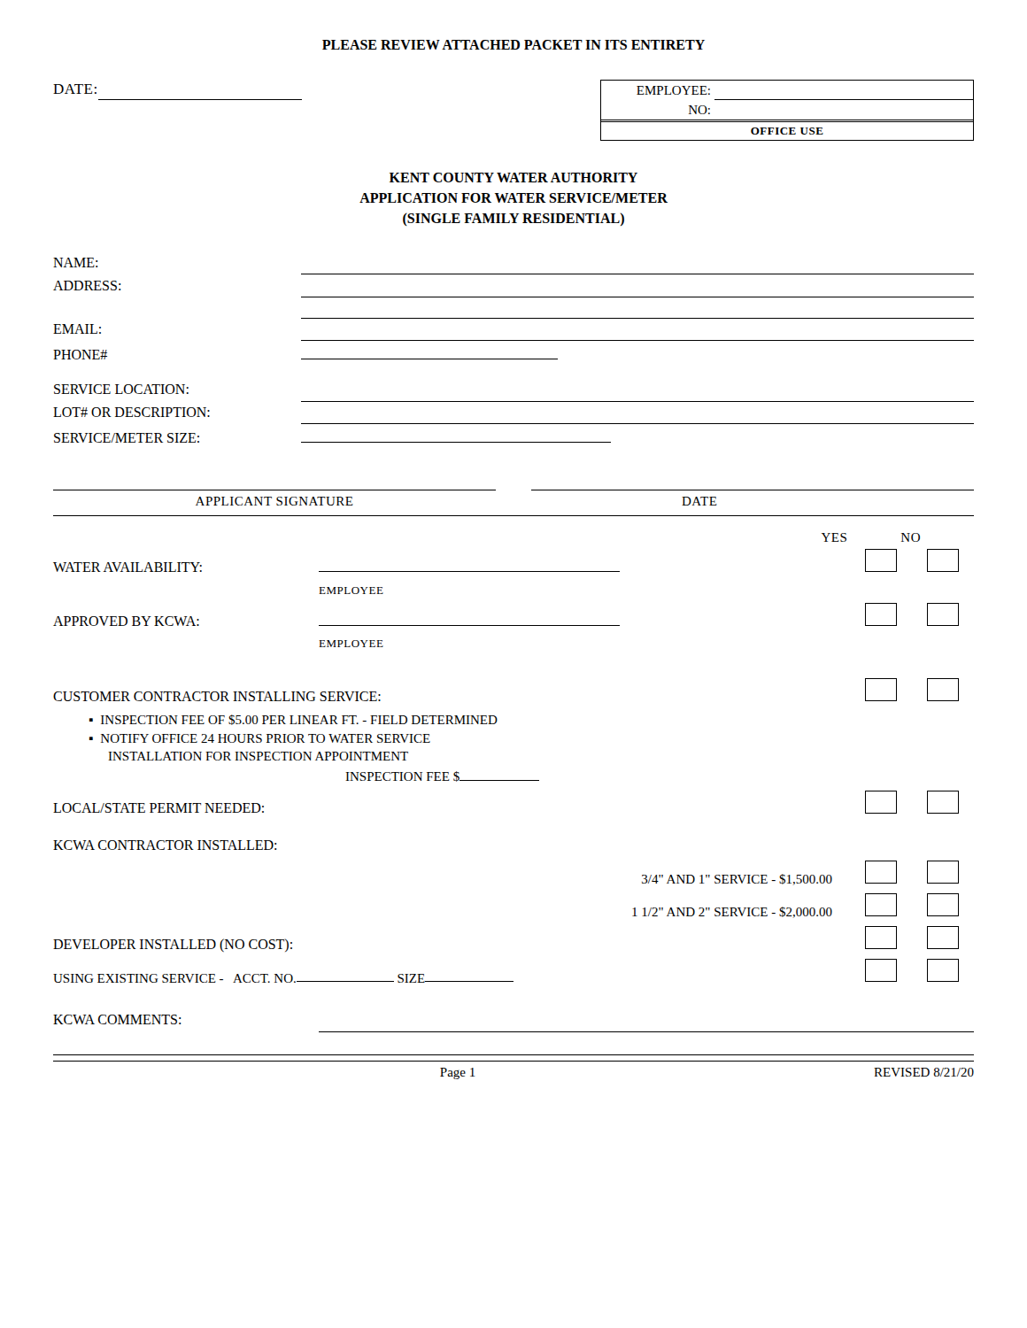PLEASE REVIEW ATTACHED PACKET IN ITS ENTIRETY
DATE:
| EMPLOYEE: | |
| NO: | |
| OFFICE USE |
KENT COUNTY WATER AUTHORITY
APPLICATION FOR WATER SERVICE/METER
(SINGLE FAMILY RESIDENTIAL)
| NAME: | |
| ADDRESS: | |
| EMAIL: | |
| PHONE# | |
| SERVICE LOCATION: | |
| LOT# OR DESCRIPTION: | |
| SERVICE/METER SIZE: | |
APPLICANT SIGNATURE
DATE
YES NO
| WATER AVAILABILITY: | | | |
| | EMPLOYEE | | |
| APPROVED BY KCWA: | | | |
| | EMPLOYEE | | |
| CUSTOMER CONTRACTOR INSTALLING SERVICE: | | |
| INSPECTION FEE OF $5.00 PER LINEAR FT. - FIELD DETERMINED NOTIFY OFFICE 24 HOURS PRIOR TO WATER SERVICE INSTALLATION FOR INSPECTION APPOINTMENT INSPECTION FEE $ |
| LOCAL/STATE PERMIT NEEDED: | | |
| KCWA CONTRACTOR INSTALLED: |
| 3/4" AND 1" SERVICE - $1,500.00 | | |
| 1 1/2" AND 2" SERVICE - $2,000.00 | | |
| DEVELOPER INSTALLED (NO COST): | | |
| USING EXISTING SERVICE - ACCT. NO. SIZE | | |
| KCWA COMMENTS: | |
Page 1 REVISED 8/21/20